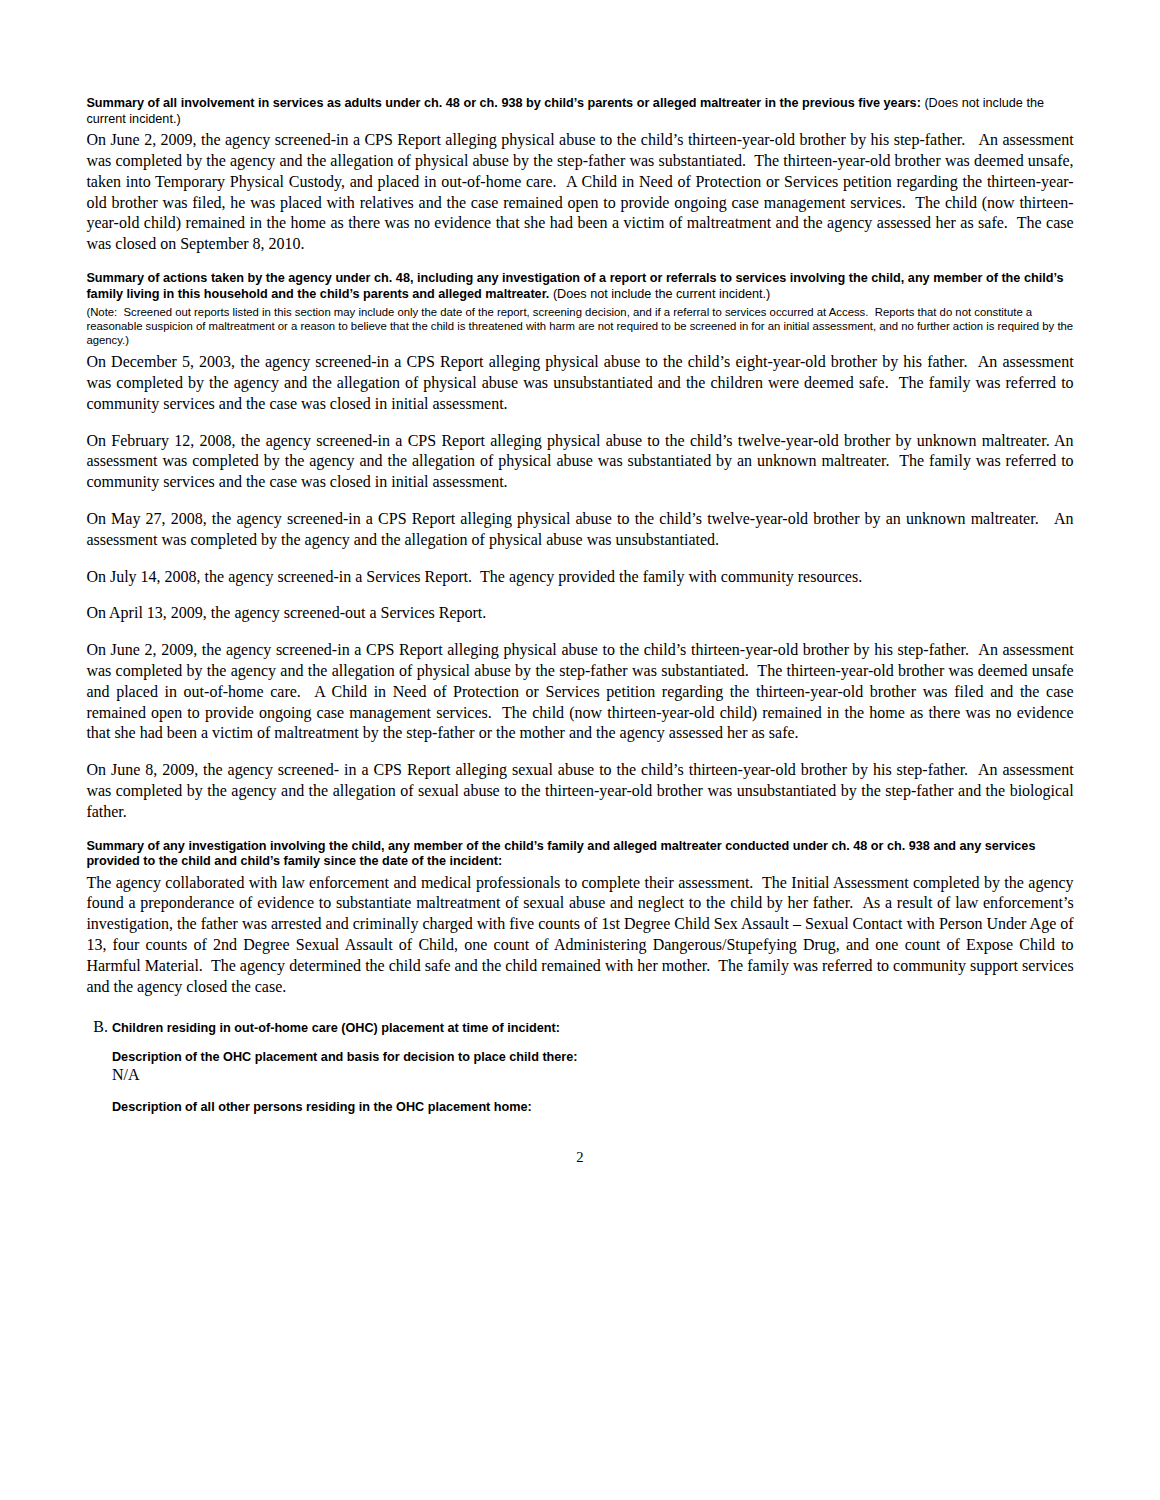Summary of all involvement in services as adults under ch. 48 or ch. 938 by child’s parents or alleged maltreater in the previous five years: (Does not include the current incident.)
On June 2, 2009, the agency screened-in a CPS Report alleging physical abuse to the child’s thirteen-year-old brother by his step-father. An assessment was completed by the agency and the allegation of physical abuse by the step-father was substantiated. The thirteen-year-old brother was deemed unsafe, taken into Temporary Physical Custody, and placed in out-of-home care. A Child in Need of Protection or Services petition regarding the thirteen-year-old brother was filed, he was placed with relatives and the case remained open to provide ongoing case management services. The child (now thirteen-year-old child) remained in the home as there was no evidence that she had been a victim of maltreatment and the agency assessed her as safe. The case was closed on September 8, 2010.
Summary of actions taken by the agency under ch. 48, including any investigation of a report or referrals to services involving the child, any member of the child’s family living in this household and the child’s parents and alleged maltreater. (Does not include the current incident.)
(Note: Screened out reports listed in this section may include only the date of the report, screening decision, and if a referral to services occurred at Access. Reports that do not constitute a reasonable suspicion of maltreatment or a reason to believe that the child is threatened with harm are not required to be screened in for an initial assessment, and no further action is required by the agency.)
On December 5, 2003, the agency screened-in a CPS Report alleging physical abuse to the child’s eight-year-old brother by his father. An assessment was completed by the agency and the allegation of physical abuse was unsubstantiated and the children were deemed safe. The family was referred to community services and the case was closed in initial assessment.
On February 12, 2008, the agency screened-in a CPS Report alleging physical abuse to the child’s twelve-year-old brother by unknown maltreater. An assessment was completed by the agency and the allegation of physical abuse was substantiated by an unknown maltreater. The family was referred to community services and the case was closed in initial assessment.
On May 27, 2008, the agency screened-in a CPS Report alleging physical abuse to the child’s twelve-year-old brother by an unknown maltreater. An assessment was completed by the agency and the allegation of physical abuse was unsubstantiated.
On July 14, 2008, the agency screened-in a Services Report. The agency provided the family with community resources.
On April 13, 2009, the agency screened-out a Services Report.
On June 2, 2009, the agency screened-in a CPS Report alleging physical abuse to the child’s thirteen-year-old brother by his step-father. An assessment was completed by the agency and the allegation of physical abuse by the step-father was substantiated. The thirteen-year-old brother was deemed unsafe and placed in out-of-home care. A Child in Need of Protection or Services petition regarding the thirteen-year-old brother was filed and the case remained open to provide ongoing case management services. The child (now thirteen-year-old child) remained in the home as there was no evidence that she had been a victim of maltreatment by the step-father or the mother and the agency assessed her as safe.
On June 8, 2009, the agency screened- in a CPS Report alleging sexual abuse to the child’s thirteen-year-old brother by his step-father. An assessment was completed by the agency and the allegation of sexual abuse to the thirteen-year-old brother was unsubstantiated by the step-father and the biological father.
Summary of any investigation involving the child, any member of the child’s family and alleged maltreater conducted under ch. 48 or ch. 938 and any services provided to the child and child’s family since the date of the incident:
The agency collaborated with law enforcement and medical professionals to complete their assessment. The Initial Assessment completed by the agency found a preponderance of evidence to substantiate maltreatment of sexual abuse and neglect to the child by her father. As a result of law enforcement’s investigation, the father was arrested and criminally charged with five counts of 1st Degree Child Sex Assault – Sexual Contact with Person Under Age of 13, four counts of 2nd Degree Sexual Assault of Child, one count of Administering Dangerous/Stupefying Drug, and one count of Expose Child to Harmful Material. The agency determined the child safe and the child remained with her mother. The family was referred to community support services and the agency closed the case.
Children residing in out-of-home care (OHC) placement at time of incident:
Description of the OHC placement and basis for decision to place child there:
N/A
Description of all other persons residing in the OHC placement home:
2